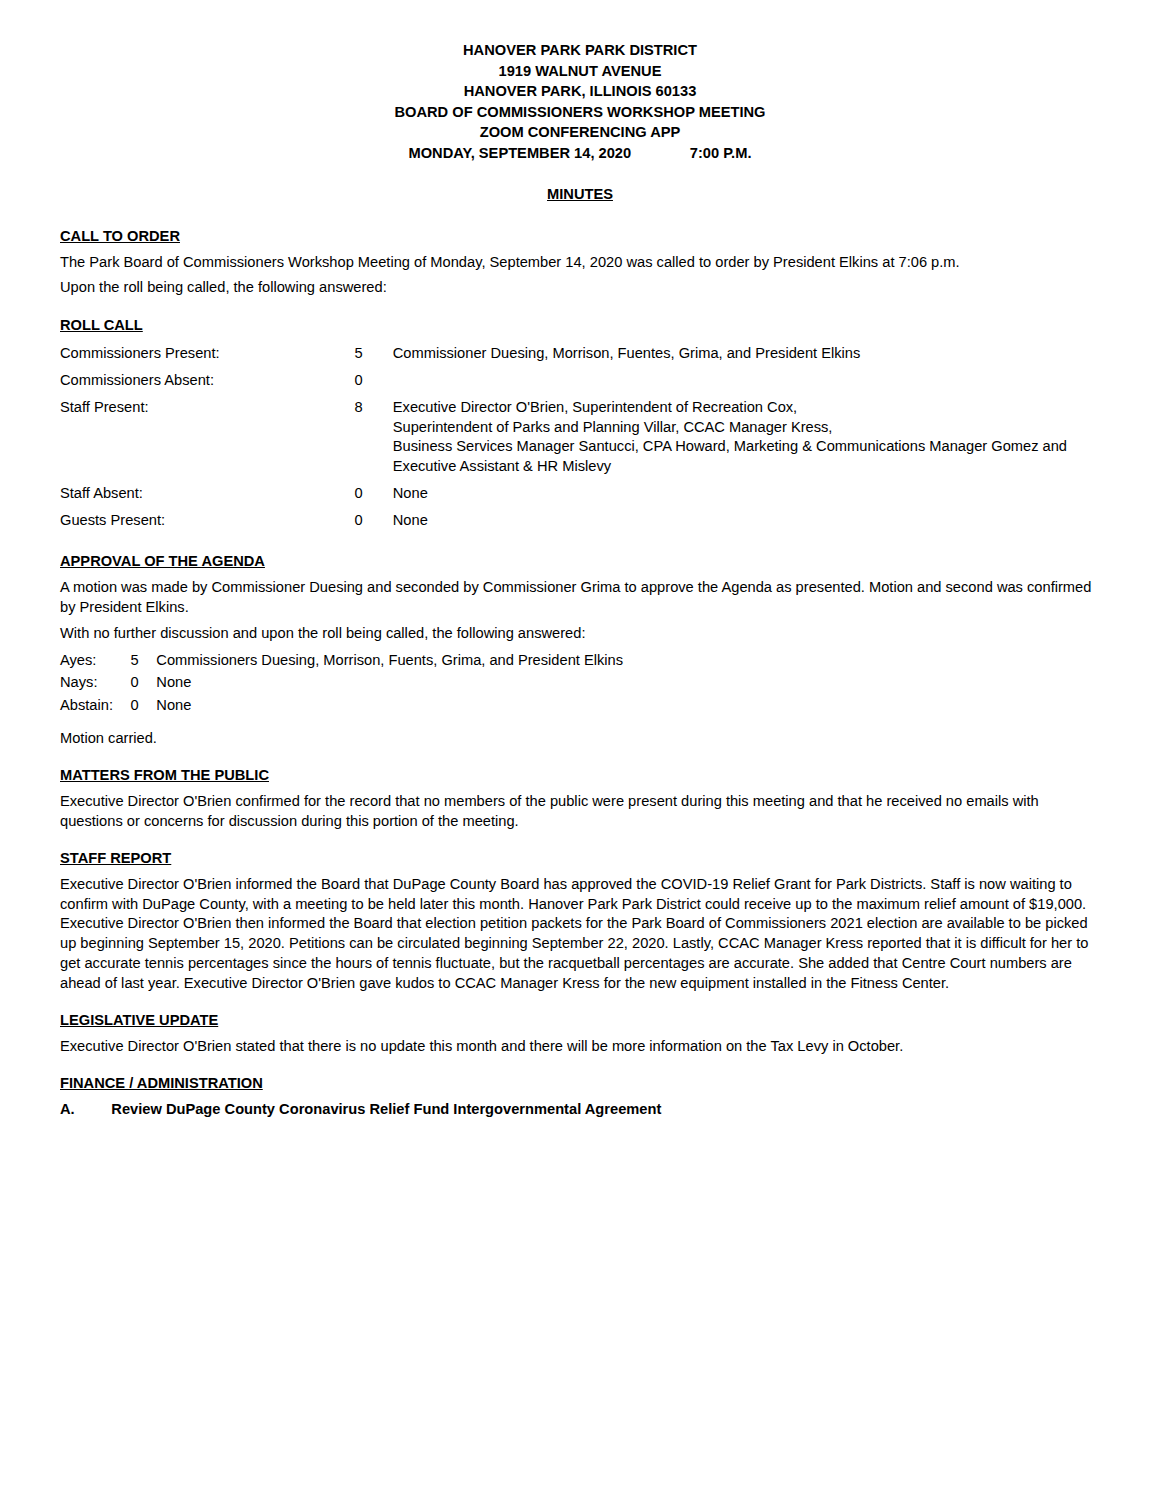HANOVER PARK PARK DISTRICT
1919 WALNUT AVENUE
HANOVER PARK, ILLINOIS 60133
BOARD OF COMMISSIONERS WORKSHOP MEETING
ZOOM CONFERENCING APP
MONDAY, SEPTEMBER 14, 2020 7:00 P.M.
MINUTES
CALL TO ORDER
The Park Board of Commissioners Workshop Meeting of Monday, September 14, 2020 was called to order by President Elkins at 7:06 p.m.
Upon the roll being called, the following answered:
ROLL CALL
| Commissioners Present: | 5 | Commissioner Duesing, Morrison, Fuentes, Grima, and President Elkins |
| Commissioners Absent: | 0 | |
| Staff Present: | 8 | Executive Director O'Brien, Superintendent of Recreation Cox, Superintendent of Parks and Planning Villar, CCAC Manager Kress, Business Services Manager Santucci, CPA Howard, Marketing & Communications Manager Gomez and Executive Assistant & HR Mislevy |
| Staff Absent: | 0 | None |
| Guests Present: | 0 | None |
APPROVAL OF THE AGENDA
A motion was made by Commissioner Duesing and seconded by Commissioner Grima to approve the Agenda as presented. Motion and second was confirmed by President Elkins.
With no further discussion and upon the roll being called, the following answered:
| Ayes: | 5 | Commissioners Duesing, Morrison, Fuents, Grima, and President Elkins |
| Nays: | 0 | None |
| Abstain: | 0 | None |
Motion carried.
MATTERS FROM THE PUBLIC
Executive Director O'Brien confirmed for the record that no members of the public were present during this meeting and that he received no emails with questions or concerns for discussion during this portion of the meeting.
STAFF REPORT
Executive Director O'Brien informed the Board that DuPage County Board has approved the COVID-19 Relief Grant for Park Districts. Staff is now waiting to confirm with DuPage County, with a meeting to be held later this month. Hanover Park Park District could receive up to the maximum relief amount of $19,000. Executive Director O'Brien then informed the Board that election petition packets for the Park Board of Commissioners 2021 election are available to be picked up beginning September 15, 2020. Petitions can be circulated beginning September 22, 2020. Lastly, CCAC Manager Kress reported that it is difficult for her to get accurate tennis percentages since the hours of tennis fluctuate, but the racquetball percentages are accurate. She added that Centre Court numbers are ahead of last year. Executive Director O'Brien gave kudos to CCAC Manager Kress for the new equipment installed in the Fitness Center.
LEGISLATIVE UPDATE
Executive Director O'Brien stated that there is no update this month and there will be more information on the Tax Levy in October.
FINANCE / ADMINISTRATION
A. Review DuPage County Coronavirus Relief Fund Intergovernmental Agreement